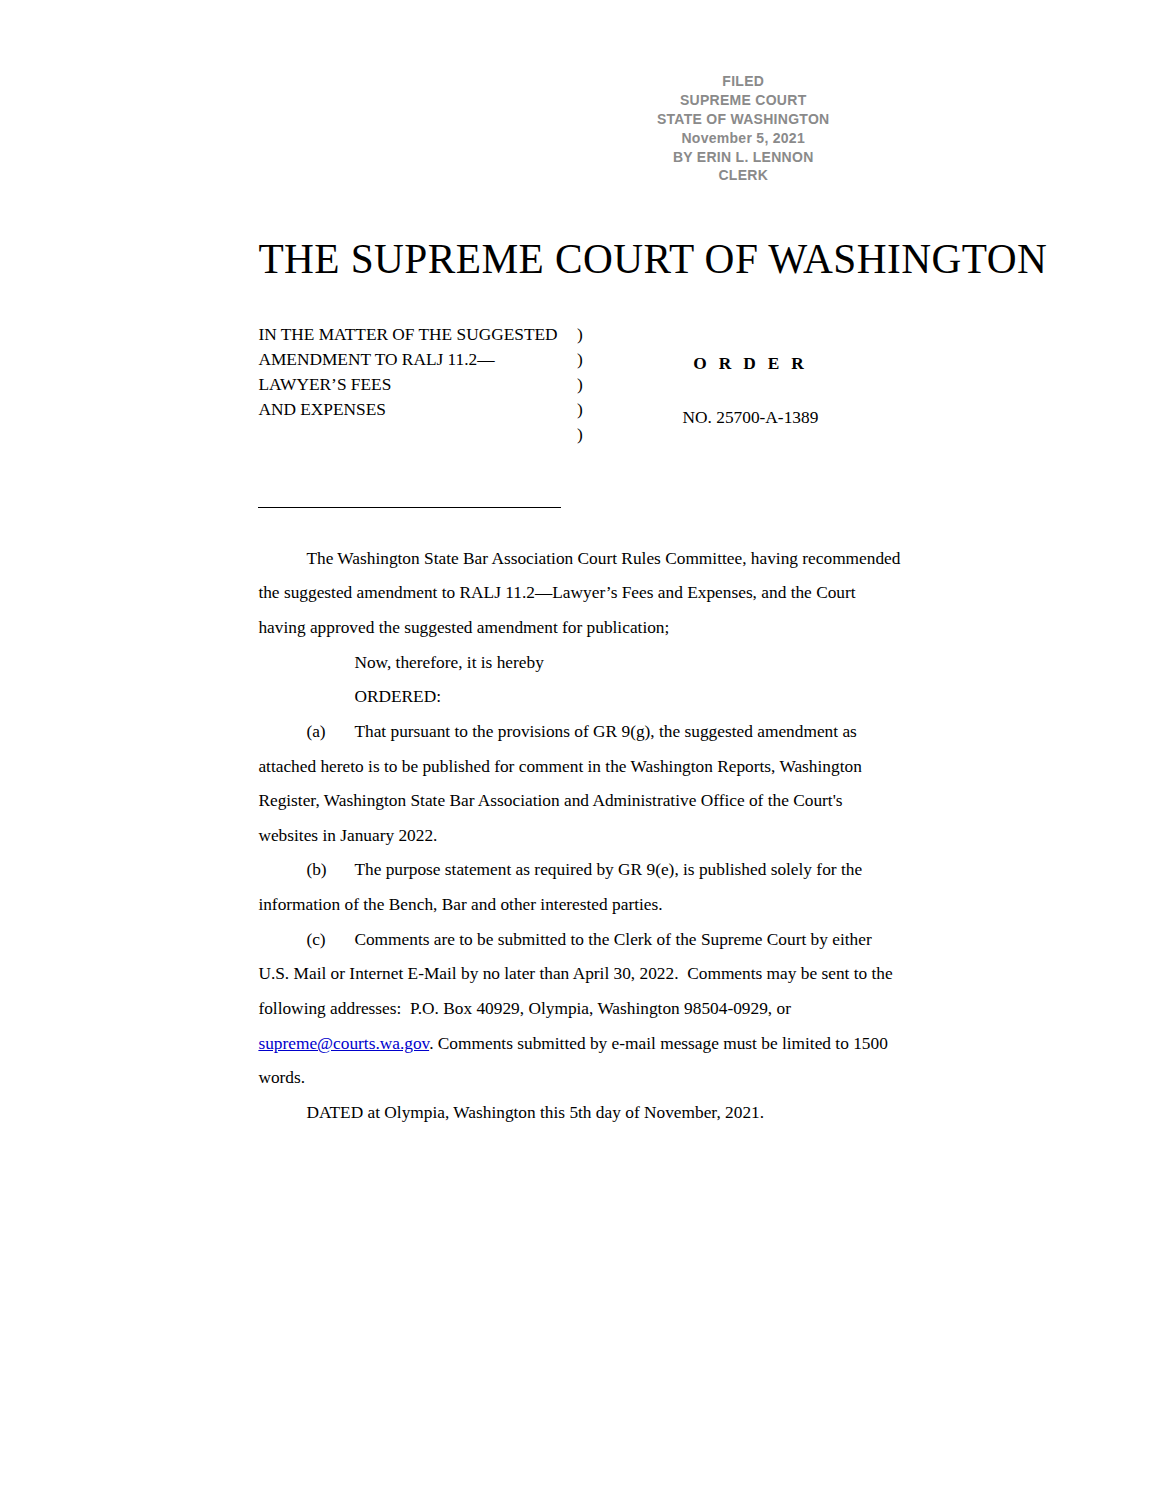FILED
SUPREME COURT
STATE OF WASHINGTON
November 5, 2021
BY ERIN L. LENNON
CLERK
THE SUPREME COURT OF WASHINGTON
| IN THE MATTER OF THE SUGGESTED AMENDMENT TO RALJ 11.2—LAWYER’S FEES AND EXPENSES | ) ) ) ) ) | O R D E R NO. 25700-A-1389 |
The Washington State Bar Association Court Rules Committee, having recommended the suggested amendment to RALJ 11.2—Lawyer’s Fees and Expenses, and the Court having approved the suggested amendment for publication;
Now, therefore, it is hereby
ORDERED:
(a) That pursuant to the provisions of GR 9(g), the suggested amendment as attached hereto is to be published for comment in the Washington Reports, Washington Register, Washington State Bar Association and Administrative Office of the Court's websites in January 2022.
(b) The purpose statement as required by GR 9(e), is published solely for the information of the Bench, Bar and other interested parties.
(c) Comments are to be submitted to the Clerk of the Supreme Court by either U.S. Mail or Internet E-Mail by no later than April 30, 2022. Comments may be sent to the following addresses: P.O. Box 40929, Olympia, Washington 98504-0929, or supreme@courts.wa.gov. Comments submitted by e-mail message must be limited to 1500 words.
DATED at Olympia, Washington this 5th day of November, 2021.